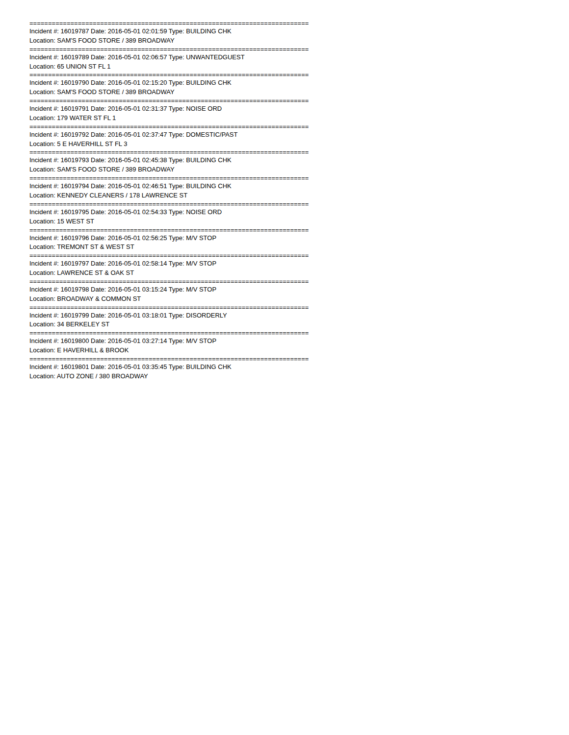===========================================================================
Incident #: 16019787 Date: 2016-05-01 02:01:59 Type: BUILDING CHK
Location: SAM'S FOOD STORE / 389 BROADWAY
===========================================================================
Incident #: 16019789 Date: 2016-05-01 02:06:57 Type: UNWANTEDGUEST
Location: 65 UNION ST FL 1
===========================================================================
Incident #: 16019790 Date: 2016-05-01 02:15:20 Type: BUILDING CHK
Location: SAM'S FOOD STORE / 389 BROADWAY
===========================================================================
Incident #: 16019791 Date: 2016-05-01 02:31:37 Type: NOISE ORD
Location: 179 WATER ST FL 1
===========================================================================
Incident #: 16019792 Date: 2016-05-01 02:37:47 Type: DOMESTIC/PAST
Location: 5 E HAVERHILL ST FL 3
===========================================================================
Incident #: 16019793 Date: 2016-05-01 02:45:38 Type: BUILDING CHK
Location: SAM'S FOOD STORE / 389 BROADWAY
===========================================================================
Incident #: 16019794 Date: 2016-05-01 02:46:51 Type: BUILDING CHK
Location: KENNEDY CLEANERS / 178 LAWRENCE ST
===========================================================================
Incident #: 16019795 Date: 2016-05-01 02:54:33 Type: NOISE ORD
Location: 15 WEST ST
===========================================================================
Incident #: 16019796 Date: 2016-05-01 02:56:25 Type: M/V STOP
Location: TREMONT ST & WEST ST
===========================================================================
Incident #: 16019797 Date: 2016-05-01 02:58:14 Type: M/V STOP
Location: LAWRENCE ST & OAK ST
===========================================================================
Incident #: 16019798 Date: 2016-05-01 03:15:24 Type: M/V STOP
Location: BROADWAY & COMMON ST
===========================================================================
Incident #: 16019799 Date: 2016-05-01 03:18:01 Type: DISORDERLY
Location: 34 BERKELEY ST
===========================================================================
Incident #: 16019800 Date: 2016-05-01 03:27:14 Type: M/V STOP
Location: E HAVERHILL & BROOK
===========================================================================
Incident #: 16019801 Date: 2016-05-01 03:35:45 Type: BUILDING CHK
Location: AUTO ZONE / 380 BROADWAY